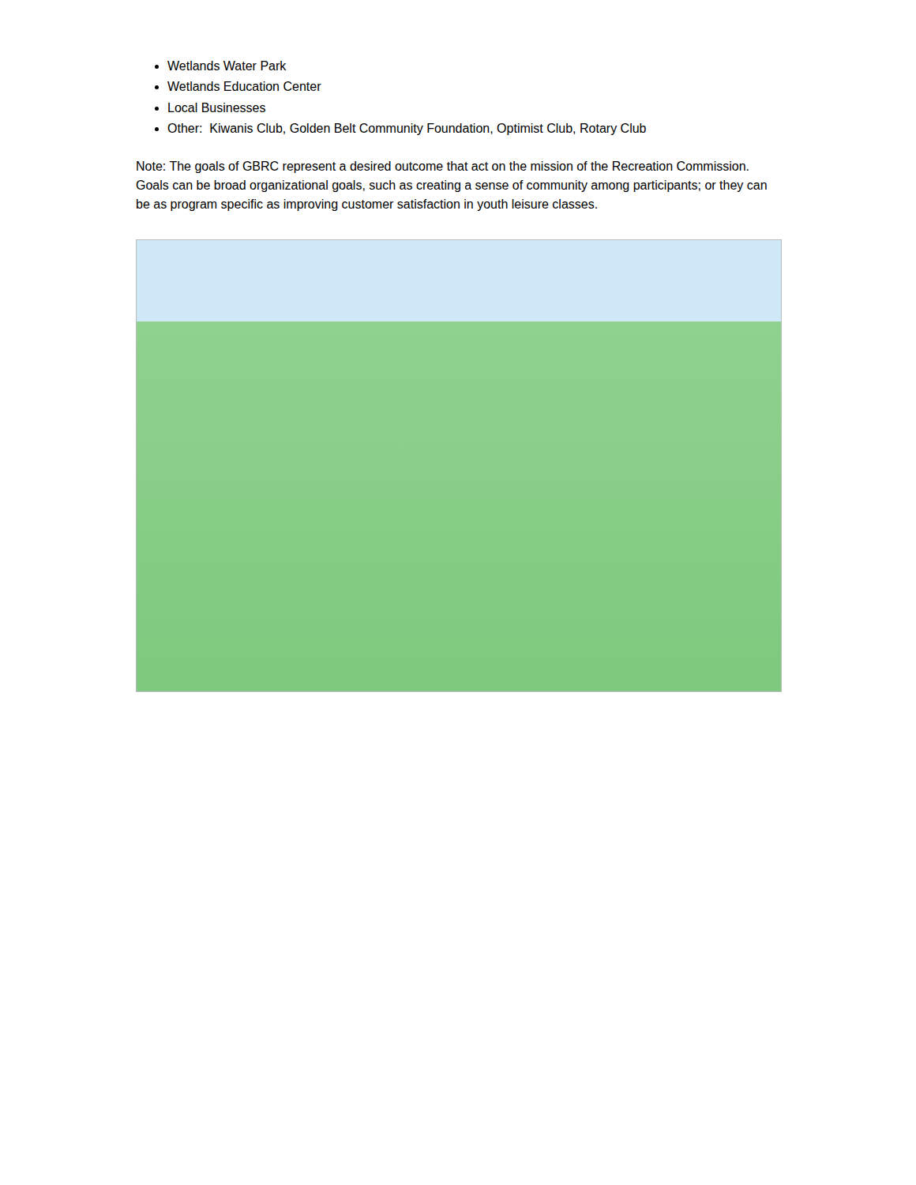Wetlands Water Park
Wetlands Education Center
Local Businesses
Other: Kiwanis Club, Golden Belt Community Foundation, Optimist Club, Rotary Club
Note: The goals of GBRC represent a desired outcome that act on the mission of the Recreation Commission. Goals can be broad organizational goals, such as creating a sense of community among participants; or they can be as program specific as improving customer satisfaction in youth leisure classes.